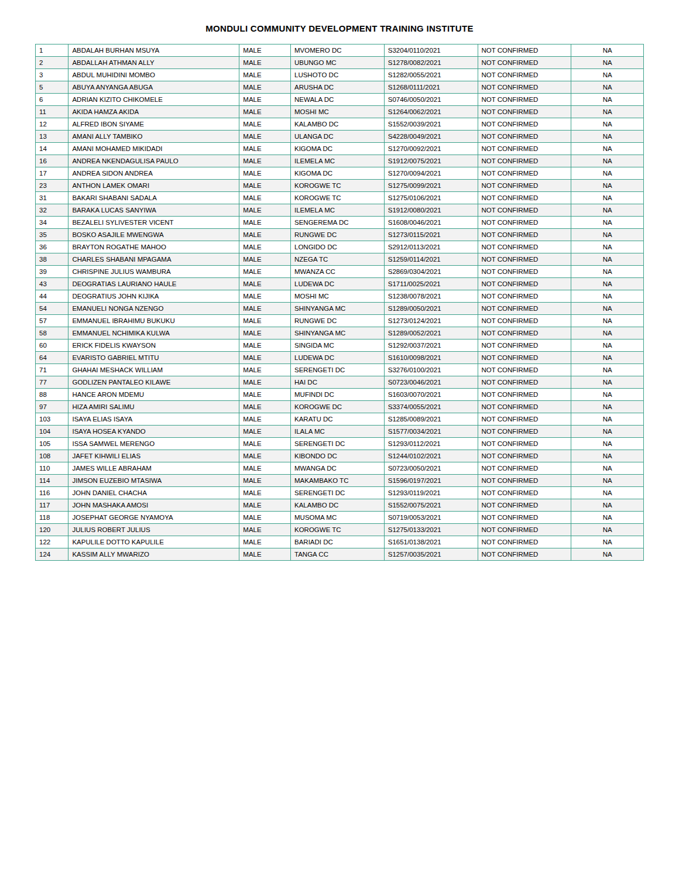MONDULI COMMUNITY DEVELOPMENT TRAINING INSTITUTE
| 1 | ABDALAH BURHAN MSUYA | MALE | MVOMERO DC | S3204/0110/2021 | NOT CONFIRMED | NA |
| 2 | ABDALLAH ATHMAN ALLY | MALE | UBUNGO MC | S1278/0082/2021 | NOT CONFIRMED | NA |
| 3 | ABDUL MUHIDINI MOMBO | MALE | LUSHOTO DC | S1282/0055/2021 | NOT CONFIRMED | NA |
| 5 | ABUYA ANYANGA ABUGA | MALE | ARUSHA DC | S1268/0111/2021 | NOT CONFIRMED | NA |
| 6 | ADRIAN KIZITO CHIKOMELE | MALE | NEWALA DC | S0746/0050/2021 | NOT CONFIRMED | NA |
| 11 | AKIDA HAMZA AKIDA | MALE | MOSHI MC | S1264/0062/2021 | NOT CONFIRMED | NA |
| 12 | ALFRED IBON SIYAME | MALE | KALAMBO DC | S1552/0039/2021 | NOT CONFIRMED | NA |
| 13 | AMANI ALLY TAMBIKO | MALE | ULANGA DC | S4228/0049/2021 | NOT CONFIRMED | NA |
| 14 | AMANI MOHAMED MIKIDADI | MALE | KIGOMA DC | S1270/0092/2021 | NOT CONFIRMED | NA |
| 16 | ANDREA NKENDAGULISA PAULO | MALE | ILEMELA MC | S1912/0075/2021 | NOT CONFIRMED | NA |
| 17 | ANDREA SIDON ANDREA | MALE | KIGOMA DC | S1270/0094/2021 | NOT CONFIRMED | NA |
| 23 | ANTHON LAMEK OMARI | MALE | KOROGWE TC | S1275/0099/2021 | NOT CONFIRMED | NA |
| 31 | BAKARI SHABANI SADALA | MALE | KOROGWE TC | S1275/0106/2021 | NOT CONFIRMED | NA |
| 32 | BARAKA LUCAS SANYIWA | MALE | ILEMELA MC | S1912/0080/2021 | NOT CONFIRMED | NA |
| 34 | BEZALELI SYLIVESTER VICENT | MALE | SENGEREMA DC | S1608/0046/2021 | NOT CONFIRMED | NA |
| 35 | BOSKO ASAJILE MWENGWA | MALE | RUNGWE DC | S1273/0115/2021 | NOT CONFIRMED | NA |
| 36 | BRAYTON ROGATHE MAHOO | MALE | LONGIDO DC | S2912/0113/2021 | NOT CONFIRMED | NA |
| 38 | CHARLES SHABANI MPAGAMA | MALE | NZEGA TC | S1259/0114/2021 | NOT CONFIRMED | NA |
| 39 | CHRISPINE JULIUS WAMBURA | MALE | MWANZA CC | S2869/0304/2021 | NOT CONFIRMED | NA |
| 43 | DEOGRATIAS LAURIANO HAULE | MALE | LUDEWA DC | S1711/0025/2021 | NOT CONFIRMED | NA |
| 44 | DEOGRATIUS JOHN KIJIKA | MALE | MOSHI MC | S1238/0078/2021 | NOT CONFIRMED | NA |
| 54 | EMANUELI NONGA NZENGO | MALE | SHINYANGA MC | S1289/0050/2021 | NOT CONFIRMED | NA |
| 57 | EMMANUEL IBRAHIMU BUKUKU | MALE | RUNGWE DC | S1273/0124/2021 | NOT CONFIRMED | NA |
| 58 | EMMANUEL NCHIMIKA KULWA | MALE | SHINYANGA MC | S1289/0052/2021 | NOT CONFIRMED | NA |
| 60 | ERICK FIDELIS KWAYSON | MALE | SINGIDA MC | S1292/0037/2021 | NOT CONFIRMED | NA |
| 64 | EVARISTO GABRIEL MTITU | MALE | LUDEWA DC | S1610/0098/2021 | NOT CONFIRMED | NA |
| 71 | GHAHAI MESHACK WILLIAM | MALE | SERENGETI DC | S3276/0100/2021 | NOT CONFIRMED | NA |
| 77 | GODLIZEN PANTALEO KILAWE | MALE | HAI DC | S0723/0046/2021 | NOT CONFIRMED | NA |
| 88 | HANCE ARON MDEMU | MALE | MUFINDI DC | S1603/0070/2021 | NOT CONFIRMED | NA |
| 97 | HIZA AMIRI SALIMU | MALE | KOROGWE DC | S3374/0055/2021 | NOT CONFIRMED | NA |
| 103 | ISAYA ELIAS ISAYA | MALE | KARATU DC | S1285/0089/2021 | NOT CONFIRMED | NA |
| 104 | ISAYA HOSEA KYANDO | MALE | ILALA MC | S1577/0034/2021 | NOT CONFIRMED | NA |
| 105 | ISSA SAMWEL MERENGO | MALE | SERENGETI DC | S1293/0112/2021 | NOT CONFIRMED | NA |
| 108 | JAFET KIHWILI ELIAS | MALE | KIBONDO DC | S1244/0102/2021 | NOT CONFIRMED | NA |
| 110 | JAMES WILLE ABRAHAM | MALE | MWANGA DC | S0723/0050/2021 | NOT CONFIRMED | NA |
| 114 | JIMSON EUZEBIO MTASIWA | MALE | MAKAMBAKO TC | S1596/0197/2021 | NOT CONFIRMED | NA |
| 116 | JOHN DANIEL CHACHA | MALE | SERENGETI DC | S1293/0119/2021 | NOT CONFIRMED | NA |
| 117 | JOHN MASHAKA AMOSI | MALE | KALAMBO DC | S1552/0075/2021 | NOT CONFIRMED | NA |
| 118 | JOSEPHAT GEORGE NYAMOYA | MALE | MUSOMA MC | S0719/0053/2021 | NOT CONFIRMED | NA |
| 120 | JULIUS ROBERT JULIUS | MALE | KOROGWE TC | S1275/0133/2021 | NOT CONFIRMED | NA |
| 122 | KAPULILE DOTTO KAPULILE | MALE | BARIADI DC | S1651/0138/2021 | NOT CONFIRMED | NA |
| 124 | KASSIM ALLY MWARIZO | MALE | TANGA CC | S1257/0035/2021 | NOT CONFIRMED | NA |